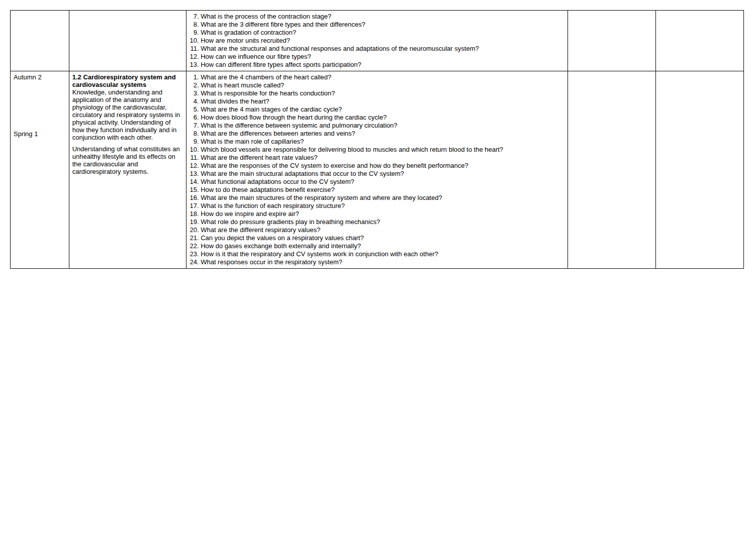| | | What is the process of the contraction stage? What are the 3 different fibre types and their differences? What is gradation of contraction? How are motor units recruited? What are the structural and functional responses and adaptations of the neuromuscular system? How can we influence our fibre types? How can different fibre types affect sports participation? | | |
| Autumn 2 Spring 1 | 1.2 Cardiorespiratory system and cardiovascular systems Knowledge, understanding and application of the anatomy and physiology of the cardiovascular, circulatory and respiratory systems in physical activity. Understanding of how they function individually and in conjunction with each other. Understanding of what constitutes an unhealthy lifestyle and its effects on the cardiovascular and cardiorespiratory systems. | What are the 4 chambers of the heart called? What is heart muscle called? What is responsible for the hearts conduction? What divides the heart? What are the 4 main stages of the cardiac cycle? How does blood flow through the heart during the cardiac cycle? What is the difference between systemic and pulmonary circulation? What are the differences between arteries and veins? What is the main role of capillaries? Which blood vessels are responsible for delivering blood to muscles and which return blood to the heart? What are the different heart rate values? What are the responses of the CV system to exercise and how do they benefit performance? What are the main structural adaptations that occur to the CV system? What functional adaptations occur to the CV system? How to do these adaptations benefit exercise? What are the main structures of the respiratory system and where are they located? What is the function of each respiratory structure? How do we inspire and expire air? What role do pressure gradients play in breathing mechanics? What are the different respiratory values? Can you depict the values on a respiratory values chart? How do gases exchange both externally and internally? How is it that the respiratory and CV systems work in conjunction with each other? What responses occur in the respiratory system? | | |